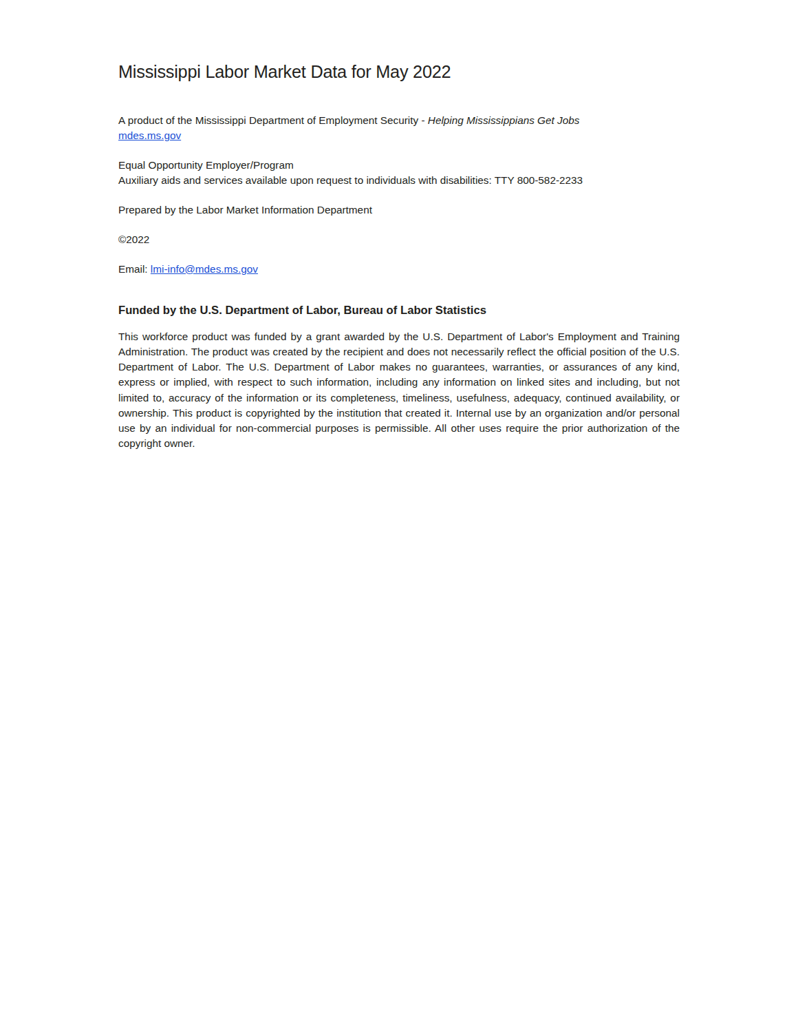Mississippi Labor Market Data for May 2022
A product of the Mississippi Department of Employment Security - Helping Mississippians Get Jobs
mdes.ms.gov
Equal Opportunity Employer/Program
Auxiliary aids and services available upon request to individuals with disabilities: TTY 800-582-2233
Prepared by the Labor Market Information Department
©2022
Email: lmi-info@mdes.ms.gov
Funded by the U.S. Department of Labor, Bureau of Labor Statistics
This workforce product was funded by a grant awarded by the U.S. Department of Labor's Employment and Training Administration. The product was created by the recipient and does not necessarily reflect the official position of the U.S. Department of Labor. The U.S. Department of Labor makes no guarantees, warranties, or assurances of any kind, express or implied, with respect to such information, including any information on linked sites and including, but not limited to, accuracy of the information or its completeness, timeliness, usefulness, adequacy, continued availability, or ownership. This product is copyrighted by the institution that created it. Internal use by an organization and/or personal use by an individual for non-commercial purposes is permissible. All other uses require the prior authorization of the copyright owner.